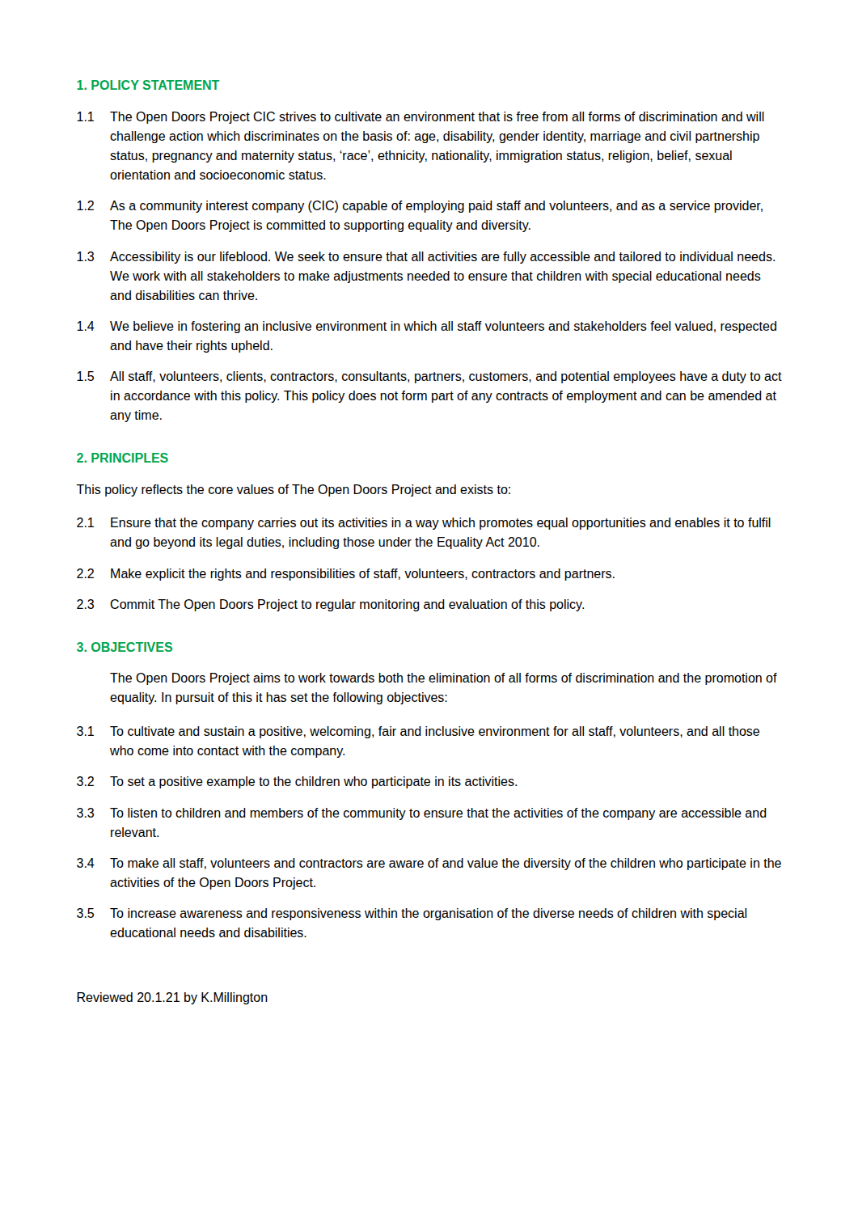1. POLICY STATEMENT
1.1 The Open Doors Project CIC strives to cultivate an environment that is free from all forms of discrimination and will challenge action which discriminates on the basis of: age, disability, gender identity, marriage and civil partnership status, pregnancy and maternity status, ‘race’, ethnicity, nationality, immigration status, religion, belief, sexual orientation and socioeconomic status.
1.2 As a community interest company (CIC) capable of employing paid staff and volunteers, and as a service provider, The Open Doors Project is committed to supporting equality and diversity.
1.3 Accessibility is our lifeblood. We seek to ensure that all activities are fully accessible and tailored to individual needs. We work with all stakeholders to make adjustments needed to ensure that children with special educational needs and disabilities can thrive.
1.4 We believe in fostering an inclusive environment in which all staff volunteers and stakeholders feel valued, respected and have their rights upheld.
1.5 All staff, volunteers, clients, contractors, consultants, partners, customers, and potential employees have a duty to act in accordance with this policy. This policy does not form part of any contracts of employment and can be amended at any time.
2. PRINCIPLES
This policy reflects the core values of The Open Doors Project and exists to:
2.1 Ensure that the company carries out its activities in a way which promotes equal opportunities and enables it to fulfil and go beyond its legal duties, including those under the Equality Act 2010.
2.2 Make explicit the rights and responsibilities of staff, volunteers, contractors and partners.
2.3 Commit The Open Doors Project to regular monitoring and evaluation of this policy.
3. OBJECTIVES
The Open Doors Project aims to work towards both the elimination of all forms of discrimination and the promotion of equality. In pursuit of this it has set the following objectives:
3.1 To cultivate and sustain a positive, welcoming, fair and inclusive environment for all staff, volunteers, and all those who come into contact with the company.
3.2 To set a positive example to the children who participate in its activities.
3.3 To listen to children and members of the community to ensure that the activities of the company are accessible and relevant.
3.4 To make all staff, volunteers and contractors are aware of and value the diversity of the children who participate in the activities of the Open Doors Project.
3.5 To increase awareness and responsiveness within the organisation of the diverse needs of children with special educational needs and disabilities.
Reviewed 20.1.21 by K.Millington